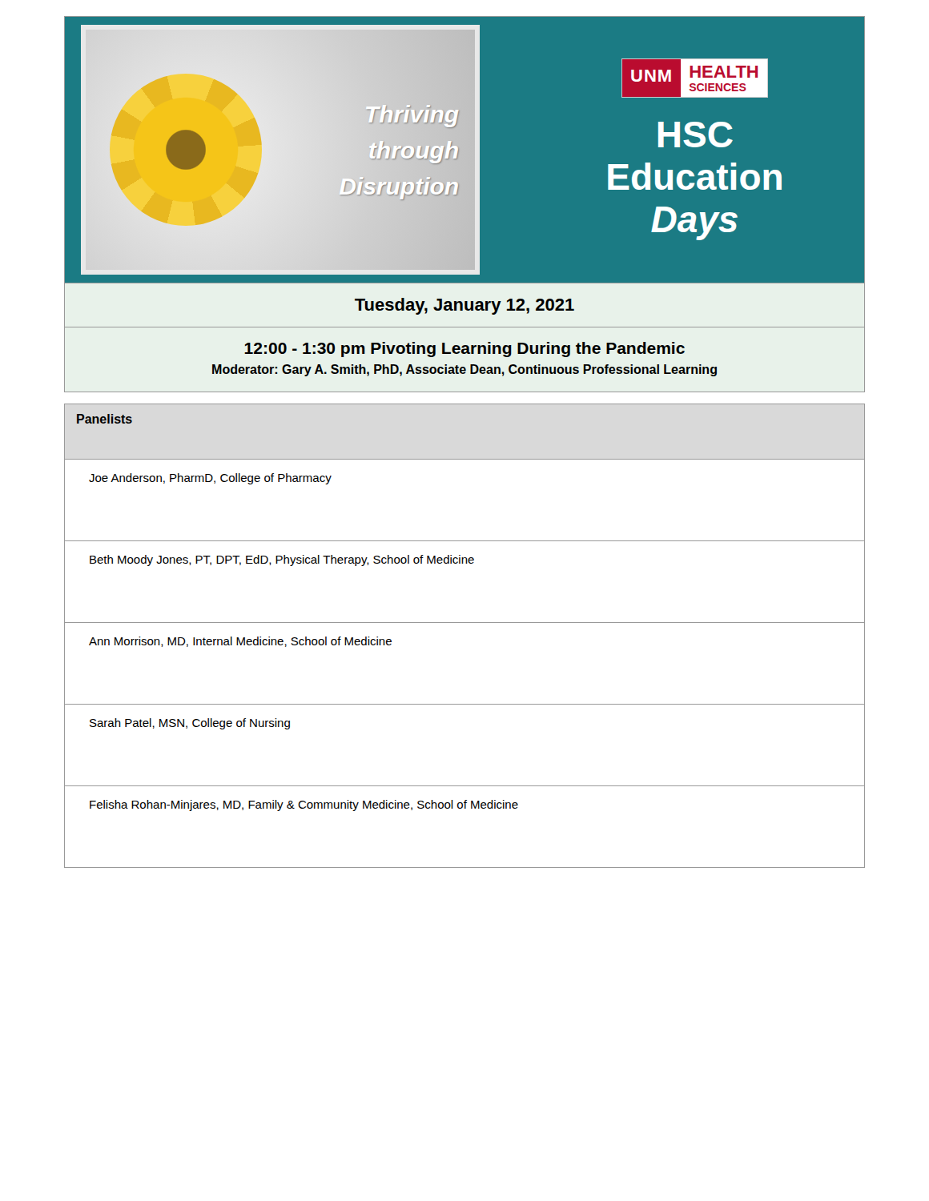Thriving
through
Disruption
UNM HEALTH SCIENCES
HSC
Education
Days
Tuesday, January 12, 2021
12:00 - 1:30 pm Pivoting Learning During the Pandemic
Moderator: Gary A. Smith, PhD, Associate Dean, Continuous Professional Learning
| Panelists |
| --- |
| Joe Anderson, PharmD, College of Pharmacy |
| Beth Moody Jones, PT, DPT, EdD, Physical Therapy, School of Medicine |
| Ann Morrison, MD, Internal Medicine, School of Medicine |
| Sarah Patel, MSN, College of Nursing |
| Felisha Rohan-Minjares, MD, Family & Community Medicine, School of Medicine |